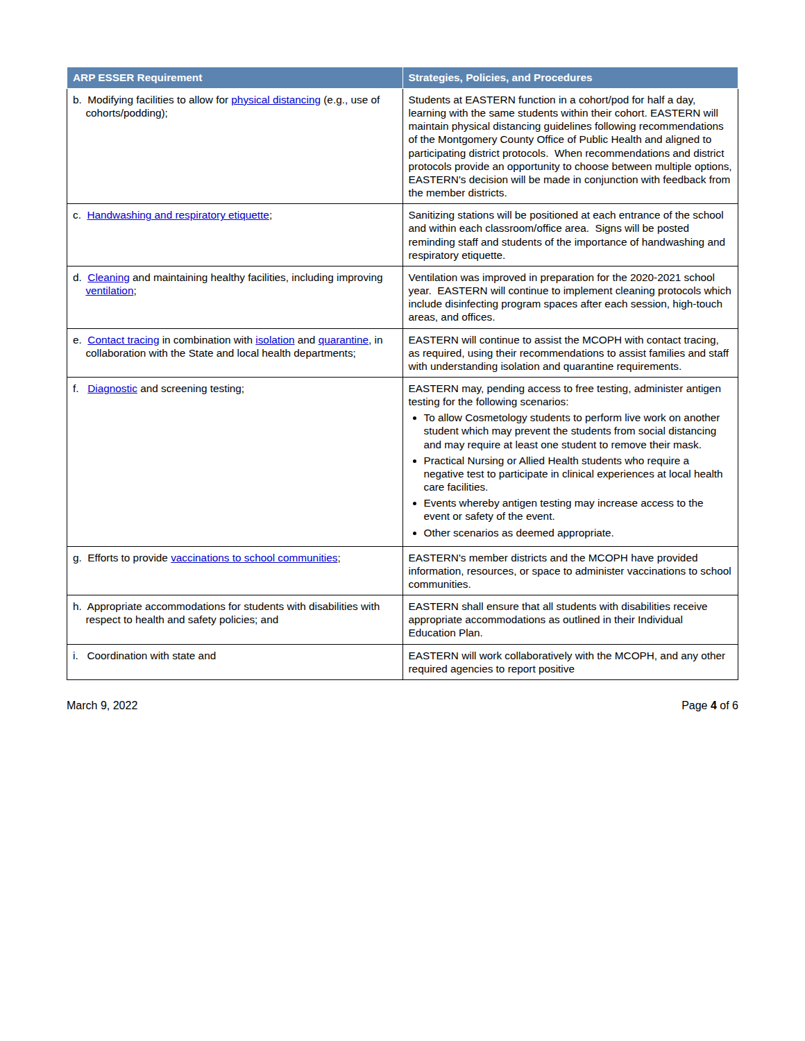| ARP ESSER Requirement | Strategies, Policies, and Procedures |
| --- | --- |
| b. Modifying facilities to allow for physical distancing (e.g., use of cohorts/podding); | Students at EASTERN function in a cohort/pod for half a day, learning with the same students within their cohort. EASTERN will maintain physical distancing guidelines following recommendations of the Montgomery County Office of Public Health and aligned to participating district protocols. When recommendations and district protocols provide an opportunity to choose between multiple options, EASTERN's decision will be made in conjunction with feedback from the member districts. |
| c. Handwashing and respiratory etiquette ; | Sanitizing stations will be positioned at each entrance of the school and within each classroom/office area. Signs will be posted reminding staff and students of the importance of handwashing and respiratory etiquette. |
| d. Cleaning and maintaining healthy facilities, including improving ventilation ; | Ventilation was improved in preparation for the 2020-2021 school year. EASTERN will continue to implement cleaning protocols which include disinfecting program spaces after each session, high-touch areas, and offices. |
| e. Contact tracing in combination with isolation and quarantine , in collaboration with the State and local health departments; | EASTERN will continue to assist the MCOPH with contact tracing, as required, using their recommendations to assist families and staff with understanding isolation and quarantine requirements. |
| f. Diagnostic and screening testing; | EASTERN may, pending access to free testing, administer antigen testing for the following scenarios: To allow Cosmetology students to perform live work on another student which may prevent the students from social distancing and may require at least one student to remove their mask. Practical Nursing or Allied Health students who require a negative test to participate in clinical experiences at local health care facilities. Events whereby antigen testing may increase access to the event or safety of the event. Other scenarios as deemed appropriate. |
| g. Efforts to provide vaccinations to school communities ; | EASTERN's member districts and the MCOPH have provided information, resources, or space to administer vaccinations to school communities. |
| h. Appropriate accommodations for students with disabilities with respect to health and safety policies; and | EASTERN shall ensure that all students with disabilities receive appropriate accommodations as outlined in their Individual Education Plan. |
| i. Coordination with state and | EASTERN will work collaboratively with the MCOPH, and any other required agencies to report positive |
March 9, 2022
Page 4 of 6